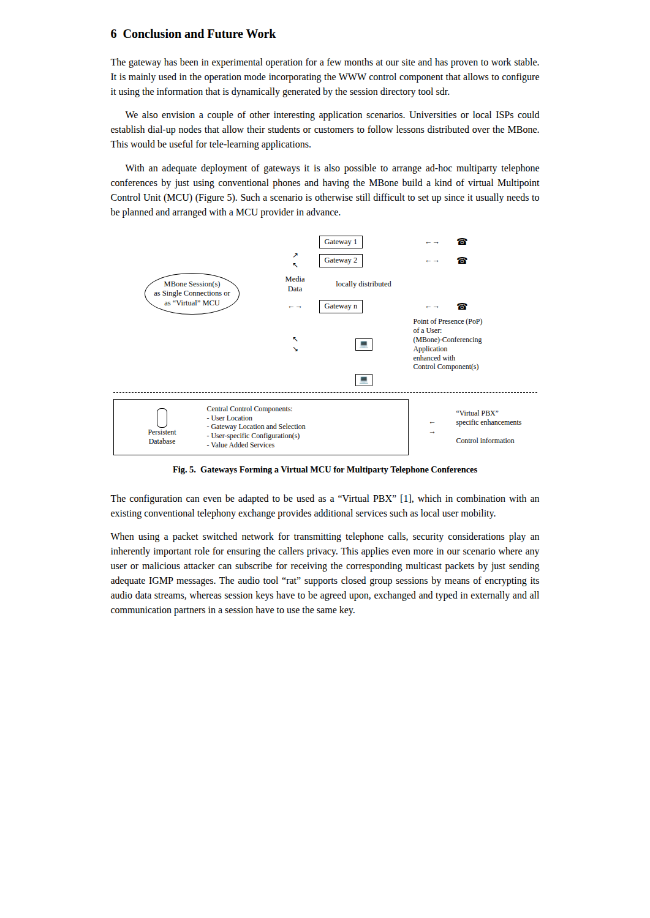6 Conclusion and Future Work
The gateway has been in experimental operation for a few months at our site and has proven to work stable. It is mainly used in the operation mode incorporating the WWW control component that allows to configure it using the information that is dynamically generated by the session directory tool sdr.
We also envision a couple of other interesting application scenarios. Universities or local ISPs could establish dial-up nodes that allow their students or customers to follow lessons distributed over the MBone. This would be useful for tele-learning applications.
With an adequate deployment of gateways it is also possible to arrange ad-hoc multiparty telephone conferences by just using conventional phones and having the MBone build a kind of virtual Multipoint Control Unit (MCU) (Figure 5). Such a scenario is otherwise still difficult to set up since it usually needs to be planned and arranged with a MCU provider in advance.
| | | Gateway 1 | ←→ | ☎ |
| | ↗ ↖ | Gateway 2 | ←→ | ☎ |
| MBone Session(s) as Single Connections or as “Virtual” MCU | Media Data | locally distributed | | |
| ←→ | Gateway n | ←→ | ☎ |
| | ↖ ↘ | 💻 | Point of Presence (PoP) of a User: (MBone)-Conferencing Application enhanced with Control Component(s) |
| | | 💻 | |
| / Persistent Database / Central Control Components: User Location Gateway Location and Selection User-specific Configuration(s) Value Added Services / | ← → | “Virtual PBX” specific enhancements Control information |
Fig. 5. Gateways Forming a Virtual MCU for Multiparty Telephone Conferences
The configuration can even be adapted to be used as a “Virtual PBX” [1], which in combination with an existing conventional telephony exchange provides additional services such as local user mobility.
When using a packet switched network for transmitting telephone calls, security considerations play an inherently important role for ensuring the callers privacy. This applies even more in our scenario where any user or malicious attacker can subscribe for receiving the corresponding multicast packets by just sending adequate IGMP messages. The audio tool “rat” supports closed group sessions by means of encrypting its audio data streams, whereas session keys have to be agreed upon, exchanged and typed in externally and all communication partners in a session have to use the same key.